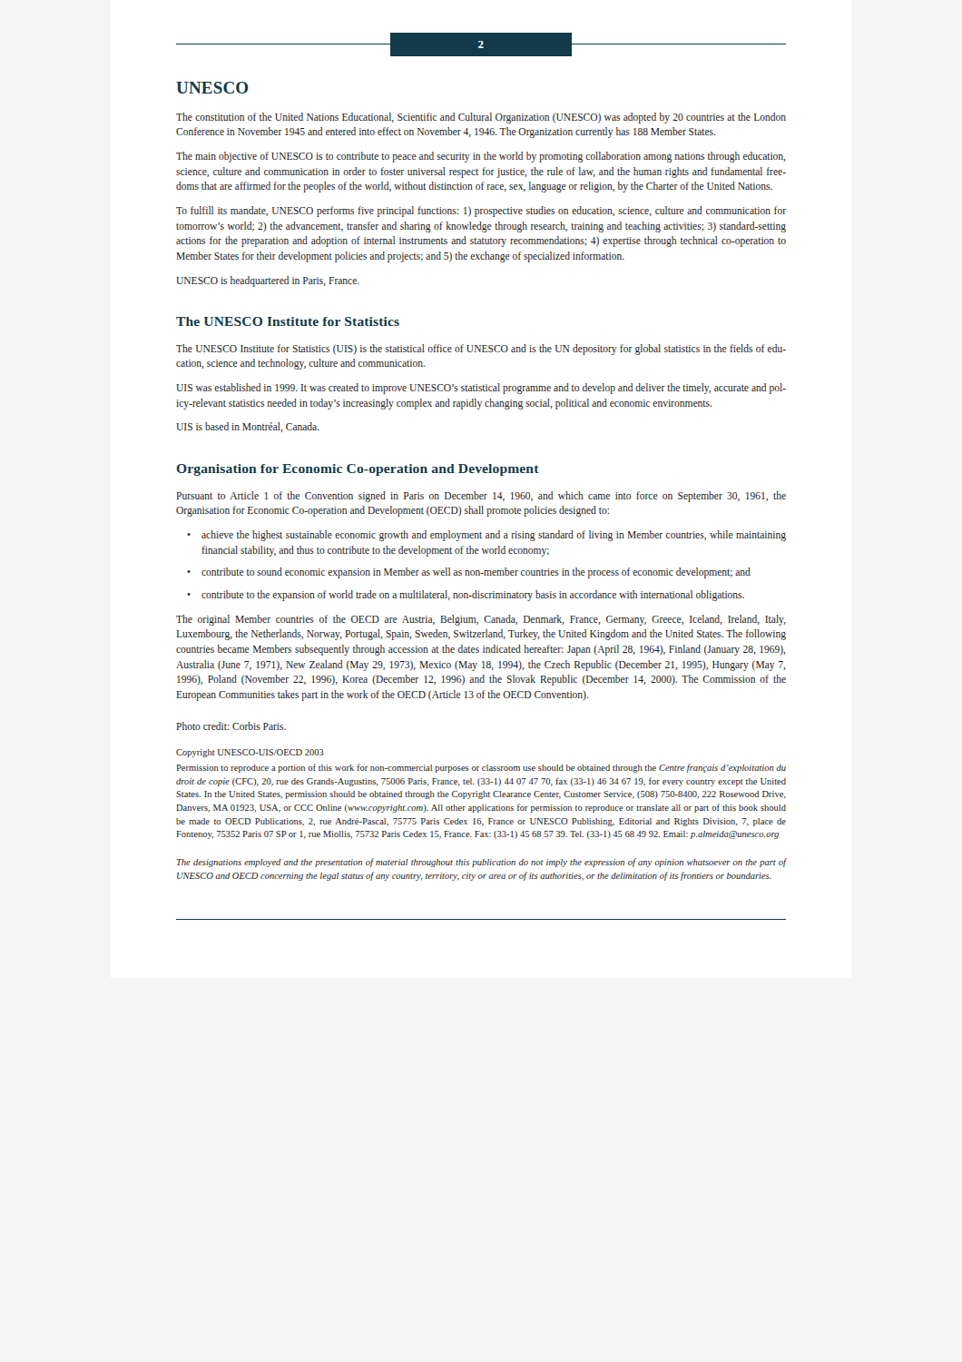2
UNESCO
The constitution of the United Nations Educational, Scientific and Cultural Organization (UNESCO) was adopted by 20 countries at the London Conference in November 1945 and entered into effect on November 4, 1946. The Organization currently has 188 Member States.
The main objective of UNESCO is to contribute to peace and security in the world by promoting collaboration among nations through education, science, culture and communication in order to foster universal respect for justice, the rule of law, and the human rights and fundamental freedoms that are affirmed for the peoples of the world, without distinction of race, sex, language or religion, by the Charter of the United Nations.
To fulfill its mandate, UNESCO performs five principal functions: 1) prospective studies on education, science, culture and communication for tomorrow’s world; 2) the advancement, transfer and sharing of knowledge through research, training and teaching activities; 3) standard-setting actions for the preparation and adoption of internal instruments and statutory recommendations; 4) expertise through technical co-operation to Member States for their development policies and projects; and 5) the exchange of specialized information.
UNESCO is headquartered in Paris, France.
The UNESCO Institute for Statistics
The UNESCO Institute for Statistics (UIS) is the statistical office of UNESCO and is the UN depository for global statistics in the fields of education, science and technology, culture and communication.
UIS was established in 1999. It was created to improve UNESCO’s statistical programme and to develop and deliver the timely, accurate and policy-relevant statistics needed in today’s increasingly complex and rapidly changing social, political and economic environments.
UIS is based in Montréal, Canada.
Organisation for Economic Co-operation and Development
Pursuant to Article 1 of the Convention signed in Paris on December 14, 1960, and which came into force on September 30, 1961, the Organisation for Economic Co-operation and Development (OECD) shall promote policies designed to:
achieve the highest sustainable economic growth and employment and a rising standard of living in Member countries, while maintaining financial stability, and thus to contribute to the development of the world economy;
contribute to sound economic expansion in Member as well as non-member countries in the process of economic development; and
contribute to the expansion of world trade on a multilateral, non-discriminatory basis in accordance with international obligations.
The original Member countries of the OECD are Austria, Belgium, Canada, Denmark, France, Germany, Greece, Iceland, Ireland, Italy, Luxembourg, the Netherlands, Norway, Portugal, Spain, Sweden, Switzerland, Turkey, the United Kingdom and the United States. The following countries became Members subsequently through accession at the dates indicated hereafter: Japan (April 28, 1964), Finland (January 28, 1969), Australia (June 7, 1971), New Zealand (May 29, 1973), Mexico (May 18, 1994), the Czech Republic (December 21, 1995), Hungary (May 7, 1996), Poland (November 22, 1996), Korea (December 12, 1996) and the Slovak Republic (December 14, 2000). The Commission of the European Communities takes part in the work of the OECD (Article 13 of the OECD Convention).
Photo credit: Corbis Paris.
Copyright UNESCO-UIS/OECD 2003
Permission to reproduce a portion of this work for non-commercial purposes or classroom use should be obtained through the Centre français d’exploitation du droit de copie (CFC), 20, rue des Grands-Augustins, 75006 Paris, France, tel. (33-1) 44 07 47 70, fax (33-1) 46 34 67 19, for every country except the United States. In the United States, permission should be obtained through the Copyright Clearance Center, Customer Service, (508) 750-8400, 222 Rosewood Drive, Danvers, MA 01923, USA, or CCC Online (www.copyright.com). All other applications for permission to reproduce or translate all or part of this book should be made to OECD Publications, 2, rue André-Pascal, 75775 Paris Cedex 16, France or UNESCO Publishing, Editorial and Rights Division, 7, place de Fontenoy, 75352 Paris 07 SP or 1, rue Miollis, 75732 Paris Cedex 15, France. Fax: (33-1) 45 68 57 39. Tel. (33-1) 45 68 49 92. Email: p.almeida@unesco.org
The designations employed and the presentation of material throughout this publication do not imply the expression of any opinion whatsoever on the part of UNESCO and OECD concerning the legal status of any country, territory, city or area or of its authorities, or the delimitation of its frontiers or boundaries.